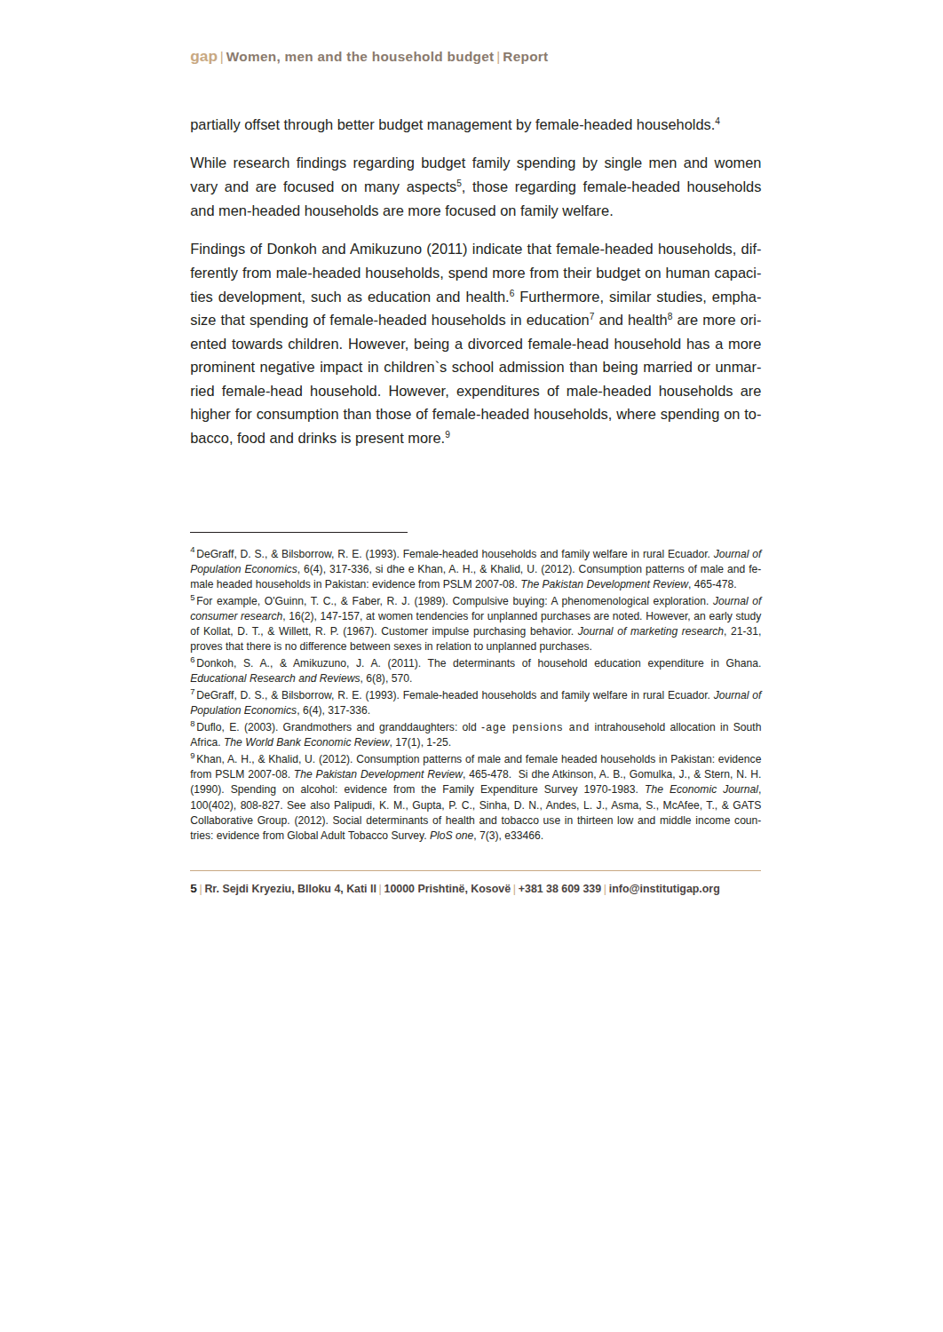gap|Women, men and the household budget|Report
partially offset through better budget management by female-headed households.4
While research findings regarding budget family spending by single men and women vary and are focused on many aspects5, those regarding female-headed households and men-headed households are more focused on family welfare.
Findings of Donkoh and Amikuzuno (2011) indicate that female-headed households, differently from male-headed households, spend more from their budget on human capacities development, such as education and health.6 Furthermore, similar studies, emphasize that spending of female-headed households in education7 and health8 are more oriented towards children. However, being a divorced female-head household has a more prominent negative impact in children`s school admission than being married or unmarried female-head household. However, expenditures of male-headed households are higher for consumption than those of female-headed households, where spending on tobacco, food and drinks is present more.9
4 DeGraff, D. S., & Bilsborrow, R. E. (1993). Female-headed households and family welfare in rural Ecuador. Journal of Population Economics, 6(4), 317-336, si dhe e Khan, A. H., & Khalid, U. (2012). Consumption patterns of male and female headed households in Pakistan: evidence from PSLM 2007-08. The Pakistan Development Review, 465-478.
5 For example, O'Guinn, T. C., & Faber, R. J. (1989). Compulsive buying: A phenomenological exploration. Journal of consumer research, 16(2), 147-157, at women tendencies for unplanned purchases are noted. However, an early study of Kollat, D. T., & Willett, R. P. (1967). Customer impulse purchasing behavior. Journal of marketing research, 21-31, proves that there is no difference between sexes in relation to unplanned purchases.
6 Donkoh, S. A., & Amikuzuno, J. A. (2011). The determinants of household education expenditure in Ghana. Educational Research and Reviews, 6(8), 570.
7 DeGraff, D. S., & Bilsborrow, R. E. (1993). Female-headed households and family welfare in rural Ecuador. Journal of Population Economics, 6(4), 317-336.
8 Duflo, E. (2003). Grandmothers and granddaughters: old -age pensions and intrahousehold allocation in South Africa. The World Bank Economic Review, 17(1), 1-25.
9 Khan, A. H., & Khalid, U. (2012). Consumption patterns of male and female headed households in Pakistan: evidence from PSLM 2007-08. The Pakistan Development Review, 465-478. Si dhe Atkinson, A. B., Gomulka, J., & Stern, N. H. (1990). Spending on alcohol: evidence from the Family Expenditure Survey 1970-1983. The Economic Journal, 100(402), 808-827. See also Palipudi, K. M., Gupta, P. C., Sinha, D. N., Andes, L. J., Asma, S., McAfee, T., & GATS Collaborative Group. (2012). Social determinants of health and tobacco use in thirteen low and middle income countries: evidence from Global Adult Tobacco Survey. PloS one, 7(3), e33466.
5|Rr. Sejdi Kryeziu, Blloku 4, Kati II|10000 Prishtinë, Kosovë|+381 38 609 339|info@institutigap.org